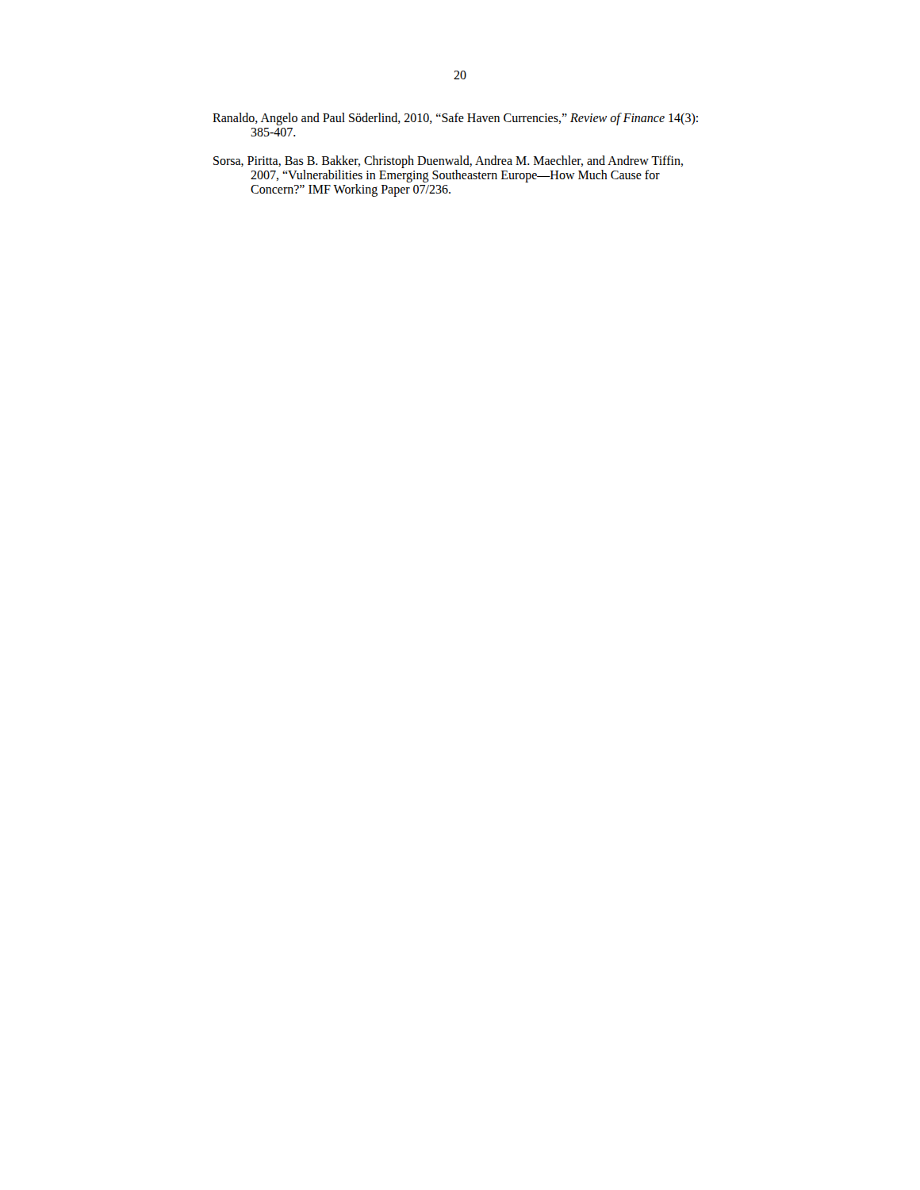20
Ranaldo, Angelo and Paul Söderlind, 2010, “Safe Haven Currencies,” Review of Finance 14(3): 385-407.
Sorsa, Piritta, Bas B. Bakker, Christoph Duenwald, Andrea M. Maechler, and Andrew Tiffin, 2007, “Vulnerabilities in Emerging Southeastern Europe—How Much Cause for Concern?” IMF Working Paper 07/236.